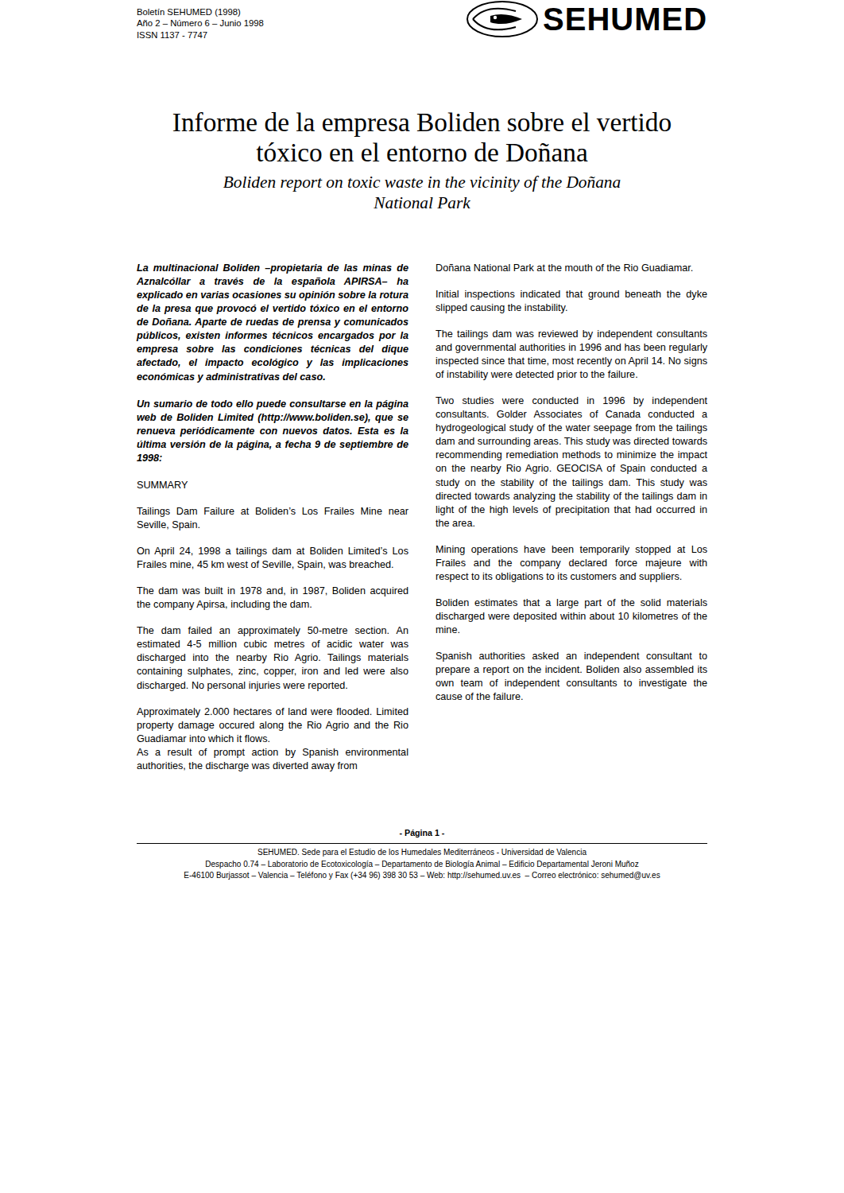Boletín SEHUMED (1998)
Año 2 – Número 6 – Junio 1998
ISSN 1137 - 7747
SEHUMED
Informe de la empresa Boliden sobre el vertido
tóxico en el entorno de Doñana
Boliden report on toxic waste in the vicinity of the Doñana
National Park
La multinacional Boliden –propietaria de las minas de Aznalcóllar a través de la española APIRSA– ha explicado en varias ocasiones su opinión sobre la rotura de la presa que provocó el vertido tóxico en el entorno de Doñana. Aparte de ruedas de prensa y comunicados públicos, existen informes técnicos encargados por la empresa sobre las condiciones técnicas del dique afectado, el impacto ecológico y las implicaciones económicas y administrativas del caso.
Un sumario de todo ello puede consultarse en la página web de Boliden Limited (http://www.boliden.se), que se renueva periódicamente con nuevos datos. Esta es la última versión de la página, a fecha 9 de septiembre de 1998:
SUMMARY
Tailings Dam Failure at Boliden’s Los Frailes Mine near Seville, Spain.
On April 24, 1998 a tailings dam at Boliden Limited’s Los Frailes mine, 45 km west of Seville, Spain, was breached.
The dam was built in 1978 and, in 1987, Boliden acquired the company Apirsa, including the dam.
The dam failed an approximately 50-metre section. An estimated 4-5 million cubic metres of acidic water was discharged into the nearby Rio Agrio. Tailings materials containing sulphates, zinc, copper, iron and led were also discharged. No personal injuries were reported.
Approximately 2.000 hectares of land were flooded. Limited property damage occured along the Rio Agrio and the Rio Guadiamar into which it flows.
As a result of prompt action by Spanish environmental authorities, the discharge was diverted away from
Doñana National Park at the mouth of the Rio Guadiamar.
Initial inspections indicated that ground beneath the dyke slipped causing the instability.
The tailings dam was reviewed by independent consultants and governmental authorities in 1996 and has been regularly inspected since that time, most recently on April 14. No signs of instability were detected prior to the failure.
Two studies were conducted in 1996 by independent consultants. Golder Associates of Canada conducted a hydrogeological study of the water seepage from the tailings dam and surrounding areas. This study was directed towards recommending remediation methods to minimize the impact on the nearby Rio Agrio. GEOCISA of Spain conducted a study on the stability of the tailings dam. This study was directed towards analyzing the stability of the tailings dam in light of the high levels of precipitation that had occurred in the area.
Mining operations have been temporarily stopped at Los Frailes and the company declared force majeure with respect to its obligations to its customers and suppliers.
Boliden estimates that a large part of the solid materials discharged were deposited within about 10 kilometres of the mine.
Spanish authorities asked an independent consultant to prepare a report on the incident. Boliden also assembled its own team of independent consultants to investigate the cause of the failure.
- Página 1 -
SEHUMED. Sede para el Estudio de los Humedales Mediterráneos - Universidad de Valencia
Despacho 0.74 – Laboratorio de Ecotoxicología – Departamento de Biología Animal – Edificio Departamental Jeroni Muñoz
E-46100 Burjassot – Valencia – Teléfono y Fax (+34 96) 398 30 53 – Web: http://sehumed.uv.es – Correo electrónico: sehumed@uv.es